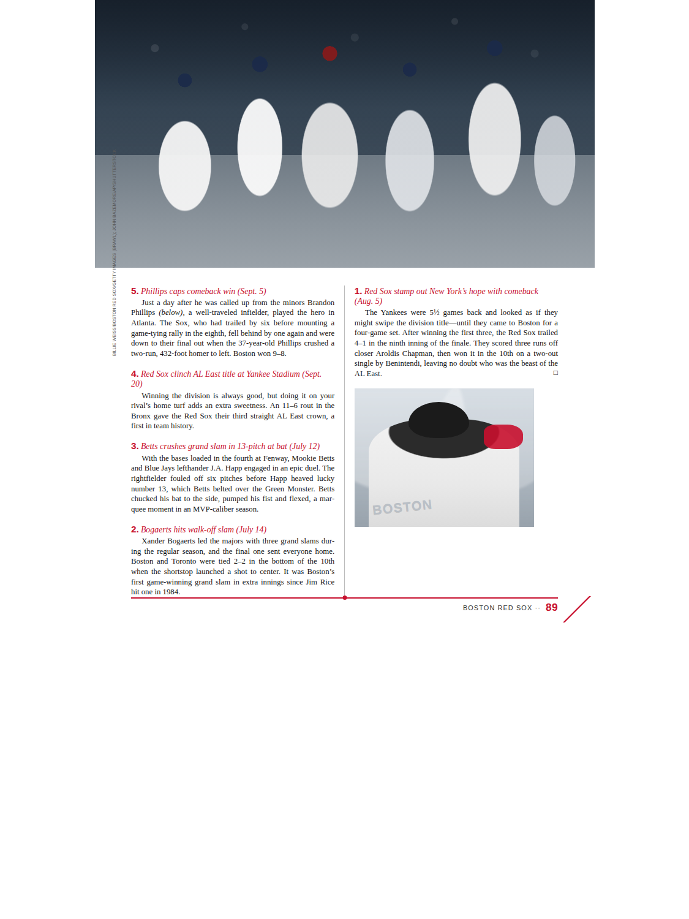BILLIE WEISS/BOSTON RED SOX/GETTY IMAGES (BRAWL); JOHN BAZEMORE/AP/SHUTTERSTOCK
5. Phillips caps comeback win (Sept. 5)
Just a day after he was called up from the minors Brandon Phillips (below), a well-traveled infielder, played the hero in Atlanta. The Sox, who had trailed by six before mounting a game-tying rally in the eighth, fell behind by one again and were down to their final out when the 37-year-old Phillips crushed a two-run, 432-foot homer to left. Boston won 9–8.
4. Red Sox clinch AL East title at Yankee Stadium (Sept. 20)
Winning the division is always good, but doing it on your rival’s home turf adds an extra sweetness. An 11–6 rout in the Bronx gave the Red Sox their third straight AL East crown, a first in team history.
3. Betts crushes grand slam in 13-pitch at bat (July 12)
With the bases loaded in the fourth at Fenway, Mookie Betts and Blue Jays lefthander J.A. Happ engaged in an epic duel. The rightfielder fouled off six pitches before Happ heaved lucky number 13, which Betts belted over the Green Monster. Betts chucked his bat to the side, pumped his fist and flexed, a marquee moment in an MVP-caliber season.
2. Bogaerts hits walk-off slam (July 14)
Xander Bogaerts led the majors with three grand slams during the regular season, and the final one sent everyone home. Boston and Toronto were tied 2–2 in the bottom of the 10th when the shortstop launched a shot to center. It was Boston’s first game-winning grand slam in extra innings since Jim Rice hit one in 1984.
1. Red Sox stamp out New York’s hope with comeback (Aug. 5)
The Yankees were 5½ games back and looked as if they might swipe the division title—until they came to Boston for a four-game set. After winning the first three, the Red Sox trailed 4–1 in the ninth inning of the finale. They scored three runs off closer Aroldis Chapman, then won it in the 10th on a two-out single by Benintendi, leaving no doubt who was the beast of the AL East.□
BOSTON
BOSTON RED SOX ·· 89